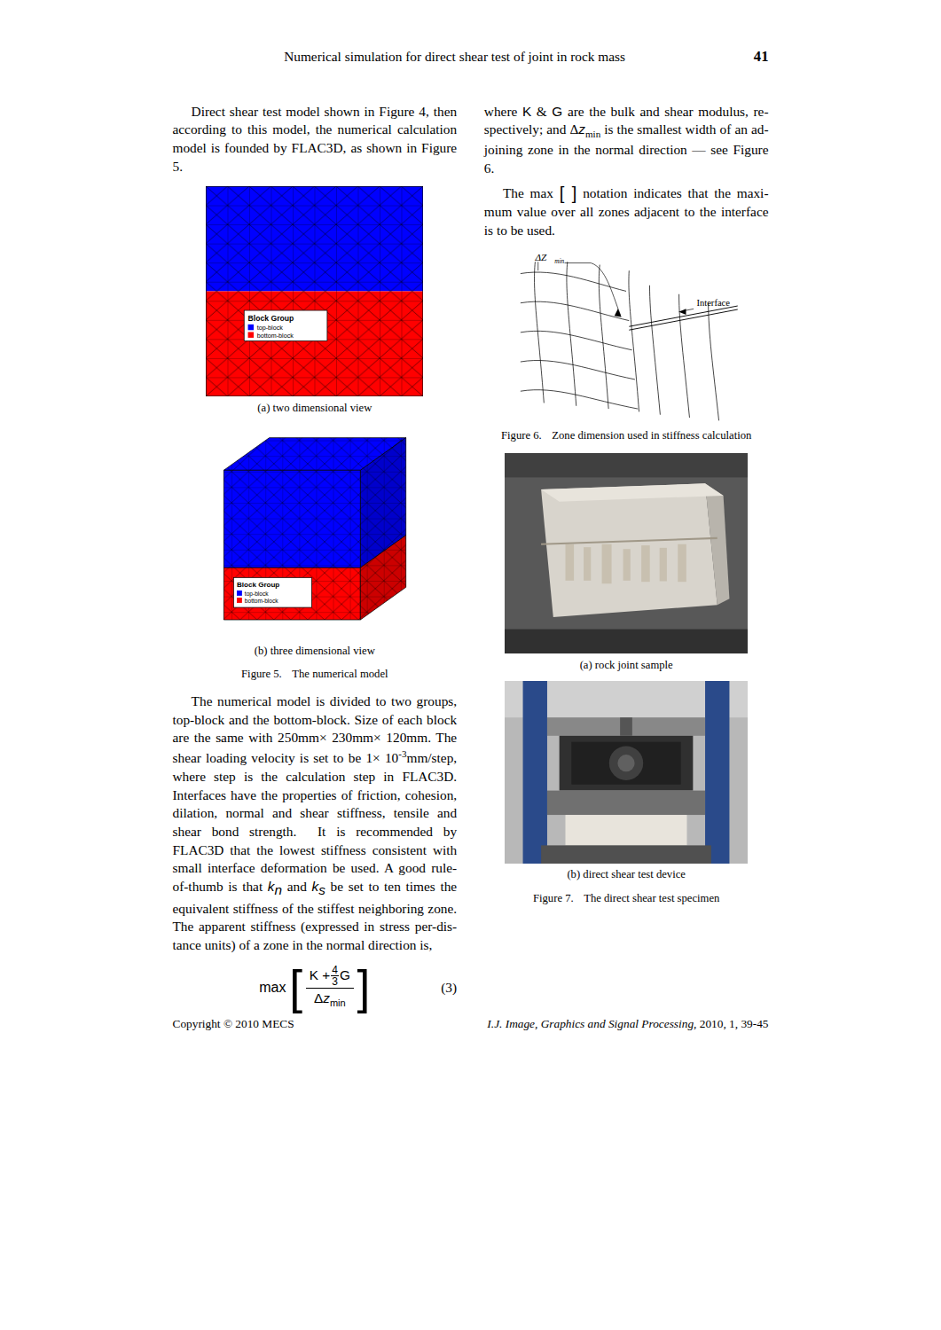Numerical simulation for direct shear test of joint in rock mass
41
Direct shear test model shown in Figure 4, then according to this model, the numerical calculation model is founded by FLAC3D, as shown in Figure 5.
(a) two dimensional view
(b) three dimensional view
Figure 5. The numerical model
The numerical model is divided to two groups, top-block and the bottom-block. Size of each block are the same with 250mm× 230mm× 120mm. The shear loading velocity is set to be 1× 10-3mm/step, where step is the calculation step in FLAC3D. Interfaces have the properties of friction, cohesion, dilation, normal and shear stiffness, tensile and shear bond strength. It is recommended by FLAC3D that the lowest stiffness consistent with small interface deformation be used. A good rule-of-thumb is that kn and ks be set to ten times the equivalent stiffness of the stiffest neighboring zone. The apparent stiffness (expressed in stress per-distance units) of a zone in the normal direction is,
max [ K +43 G Δzmin ]
(3)
where K & G are the bulk and shear modulus, respectively; and Δzmin is the smallest width of an adjoining zone in the normal direction — see Figure 6.
The max [ ] notation indicates that the maximum value over all zones adjacent to the interface is to be used.
Figure 6. Zone dimension used in stiffness calculation
(a) rock joint sample
(b) direct shear test device
Figure 7. The direct shear test specimen
Copyright © 2010 MECS
I.J. Image, Graphics and Signal Processing, 2010, 1, 39-45